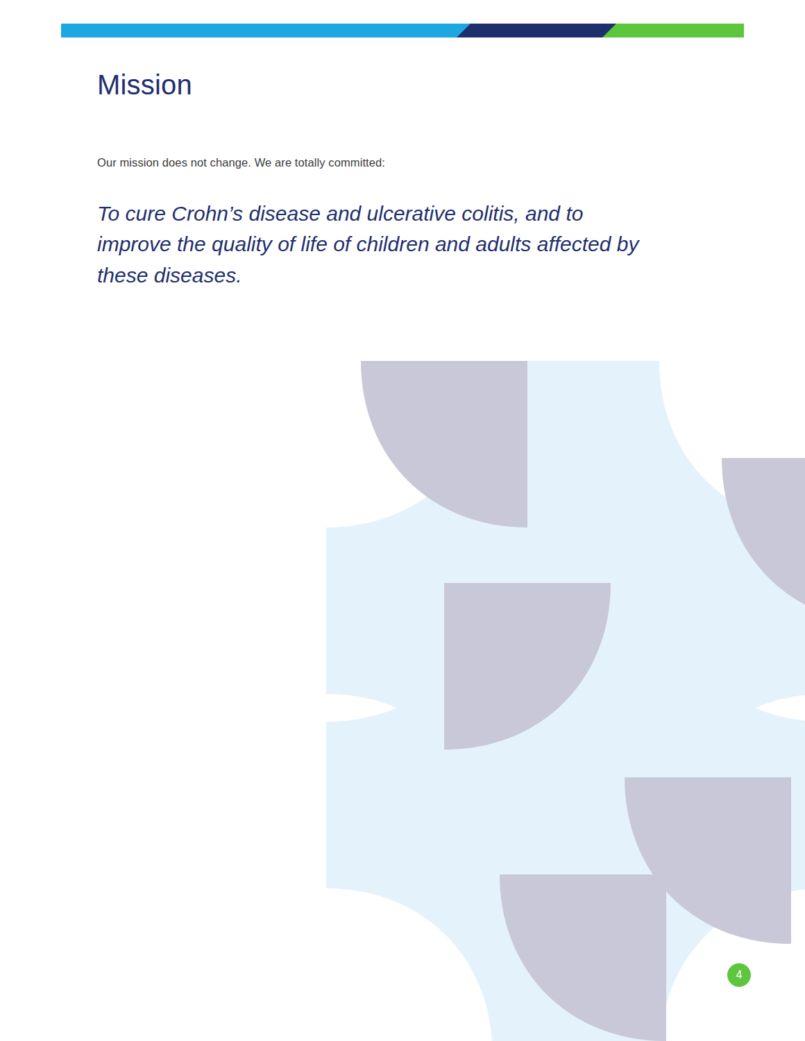Mission
Our mission does not change. We are totally committed:
To cure Crohn’s disease and ulcerative colitis, and to improve the quality of life of children and adults affected by these diseases.
4